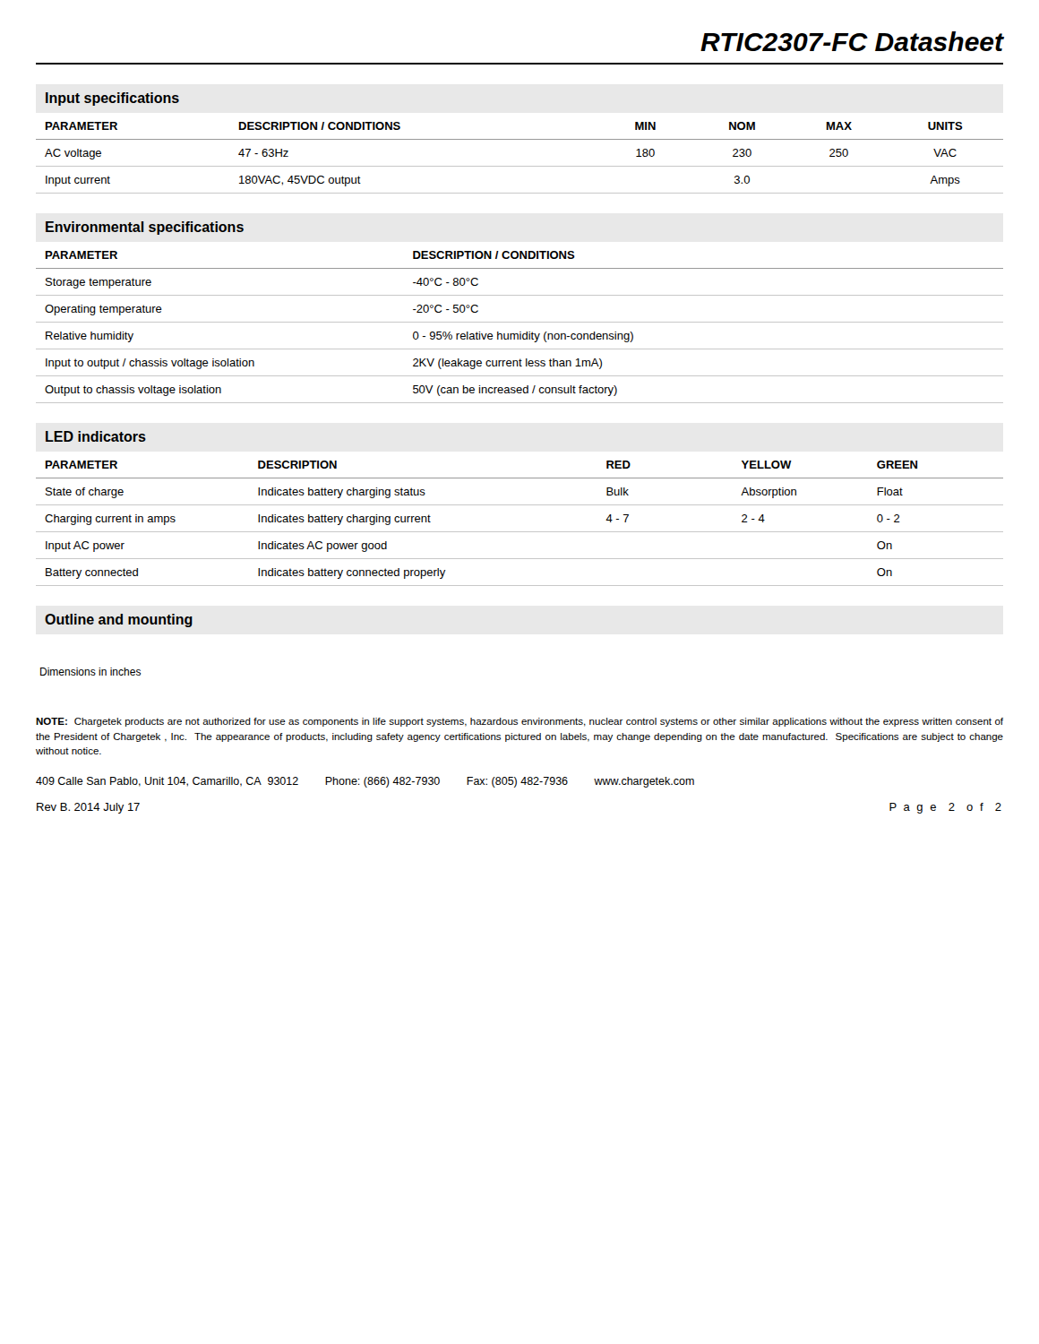RTIC2307-FC Datasheet
Input specifications
| PARAMETER | DESCRIPTION / CONDITIONS | MIN | NOM | MAX | UNITS |
| --- | --- | --- | --- | --- | --- |
| AC voltage | 47 - 63Hz | 180 | 230 | 250 | VAC |
| Input current | 180VAC, 45VDC output | | 3.0 | | Amps |
Environmental specifications
| PARAMETER | DESCRIPTION / CONDITIONS |
| --- | --- |
| Storage temperature | -40°C - 80°C |
| Operating temperature | -20°C - 50°C |
| Relative humidity | 0 - 95% relative humidity (non-condensing) |
| Input to output / chassis voltage isolation | 2KV (leakage current less than 1mA) |
| Output to chassis voltage isolation | 50V (can be increased / consult factory) |
LED indicators
| PARAMETER | DESCRIPTION | RED | YELLOW | GREEN |
| --- | --- | --- | --- | --- |
| State of charge | Indicates battery charging status | Bulk | Absorption | Float |
| Charging current in amps | Indicates battery charging current | 4 - 7 | 2 - 4 | 0 - 2 |
| Input AC power | Indicates AC power good | | | On |
| Battery connected | Indicates battery connected properly | | | On |
Outline and mounting
Dimensions in inches
NOTE: Chargetek products are not authorized for use as components in life support systems, hazardous environments, nuclear control systems or other similar applications without the express written consent of the President of Chargetek , Inc. The appearance of products, including safety agency certifications pictured on labels, may change depending on the date manufactured. Specifications are subject to change without notice.
409 Calle San Pablo, Unit 104, Camarillo, CA 93012 Phone: (866) 482-7930 Fax: (805) 482-7936 www.chargetek.com
Rev B. 2014 July 17
P a g e 2 o f 2